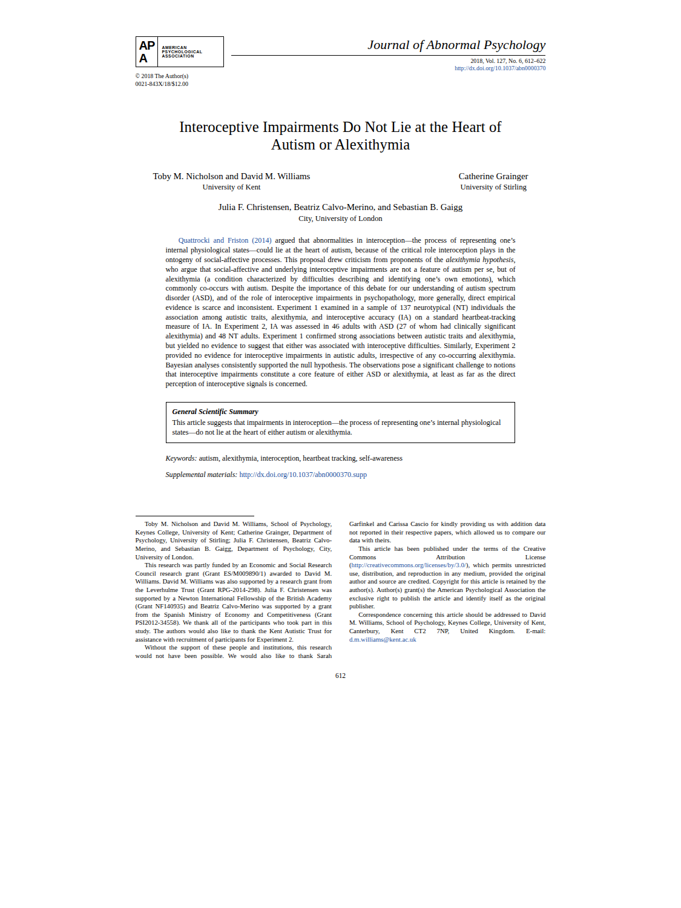AP
A
American Psychological Association
Journal of Abnormal Psychology
2018, Vol. 127, No. 6, 612–622
http://dx.doi.org/10.1037/abn0000370
© 2018 The Author(s)
0021-843X/18/$12.00
Interoceptive Impairments Do Not Lie at the Heart of
Autism or Alexithymia
Toby M. Nicholson and David M. Williams
University of Kent
Catherine Grainger
University of Stirling
Julia F. Christensen, Beatriz Calvo-Merino, and Sebastian B. Gaigg
City, University of London
Quattrocki and Friston (2014) argued that abnormalities in interoception—the process of representing one’s internal physiological states—could lie at the heart of autism, because of the critical role interoception plays in the ontogeny of social-affective processes. This proposal drew criticism from proponents of the alexithymia hypothesis, who argue that social-affective and underlying interoceptive impairments are not a feature of autism per se, but of alexithymia (a condition characterized by difficulties describing and identifying one’s own emotions), which commonly co-occurs with autism. Despite the importance of this debate for our understanding of autism spectrum disorder (ASD), and of the role of interoceptive impairments in psychopathology, more generally, direct empirical evidence is scarce and inconsistent. Experiment 1 examined in a sample of 137 neurotypical (NT) individuals the association among autistic traits, alexithymia, and interoceptive accuracy (IA) on a standard heartbeat-tracking measure of IA. In Experiment 2, IA was assessed in 46 adults with ASD (27 of whom had clinically significant alexithymia) and 48 NT adults. Experiment 1 confirmed strong associations between autistic traits and alexithymia, but yielded no evidence to suggest that either was associated with interoceptive difficulties. Similarly, Experiment 2 provided no evidence for interoceptive impairments in autistic adults, irrespective of any co-occurring alexithymia. Bayesian analyses consistently supported the null hypothesis. The observations pose a significant challenge to notions that interoceptive impairments constitute a core feature of either ASD or alexithymia, at least as far as the direct perception of interoceptive signals is concerned.
General Scientific Summary
This article suggests that impairments in interoception—the process of representing one’s internal physiological states—do not lie at the heart of either autism or alexithymia.
Keywords: autism, alexithymia, interoception, heartbeat tracking, self-awareness
Supplemental materials: http://dx.doi.org/10.1037/abn0000370.supp
Toby M. Nicholson and David M. Williams, School of Psychology, Keynes College, University of Kent; Catherine Grainger, Department of Psychology, University of Stirling; Julia F. Christensen, Beatriz Calvo-Merino, and Sebastian B. Gaigg, Department of Psychology, City, University of London.
This research was partly funded by an Economic and Social Research Council research grant (Grant ES/M009890/1) awarded to David M. Williams. David M. Williams was also supported by a research grant from the Leverhulme Trust (Grant RPG-2014-298). Julia F. Christensen was supported by a Newton International Fellowship of the British Academy (Grant NF140935) and Beatriz Calvo-Merino was supported by a grant from the Spanish Ministry of Economy and Competitiveness (Grant PSI2012-34558). We thank all of the participants who took part in this study. The authors would also like to thank the Kent Autistic Trust for assistance with recruitment of participants for Experiment 2.
Without the support of these people and institutions, this research would not have been possible. We would also like to thank Sarah Garfinkel and Carissa Cascio for kindly providing us with addition data not reported in their respective papers, which allowed us to compare our data with theirs.
This article has been published under the terms of the Creative Commons Attribution License (http://creativecommons.org/licenses/by/3.0/), which permits unrestricted use, distribution, and reproduction in any medium, provided the original author and source are credited. Copyright for this article is retained by the author(s). Author(s) grant(s) the American Psychological Association the exclusive right to publish the article and identify itself as the original publisher.
Correspondence concerning this article should be addressed to David M. Williams, School of Psychology, Keynes College, University of Kent, Canterbury, Kent CT2 7NP, United Kingdom. E-mail: d.m.williams@kent.ac.uk
612